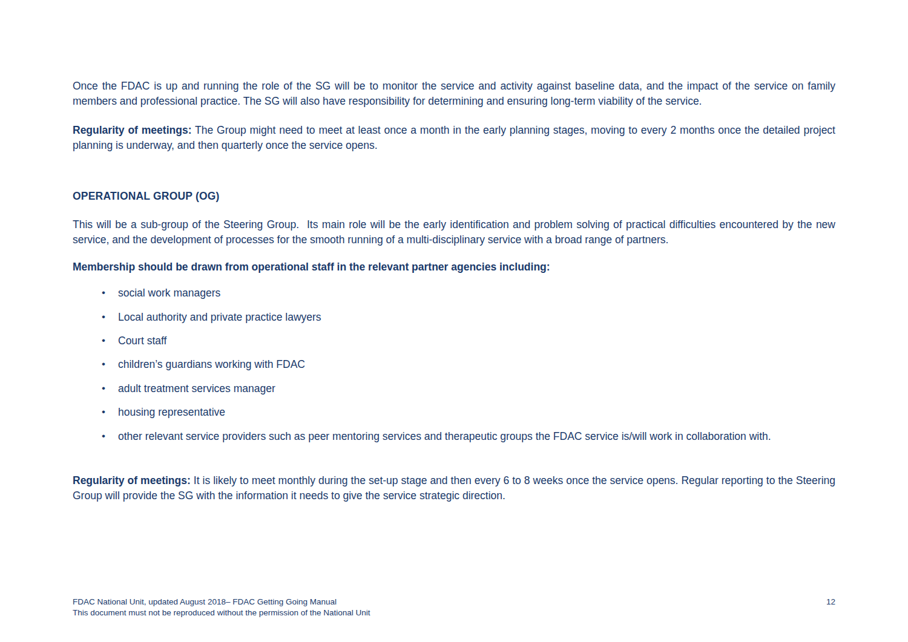Once the FDAC is up and running the role of the SG will be to monitor the service and activity against baseline data, and the impact of the service on family members and professional practice. The SG will also have responsibility for determining and ensuring long-term viability of the service.
Regularity of meetings: The Group might need to meet at least once a month in the early planning stages, moving to every 2 months once the detailed project planning is underway, and then quarterly once the service opens.
OPERATIONAL GROUP (OG)
This will be a sub-group of the Steering Group. Its main role will be the early identification and problem solving of practical difficulties encountered by the new service, and the development of processes for the smooth running of a multi-disciplinary service with a broad range of partners.
Membership should be drawn from operational staff in the relevant partner agencies including:
social work managers
Local authority and private practice lawyers
Court staff
children’s guardians working with FDAC
adult treatment services manager
housing representative
other relevant service providers such as peer mentoring services and therapeutic groups the FDAC service is/will work in collaboration with.
Regularity of meetings: It is likely to meet monthly during the set-up stage and then every 6 to 8 weeks once the service opens. Regular reporting to the Steering Group will provide the SG with the information it needs to give the service strategic direction.
FDAC National Unit, updated August 2018– FDAC Getting Going Manual
This document must not be reproduced without the permission of the National Unit
12